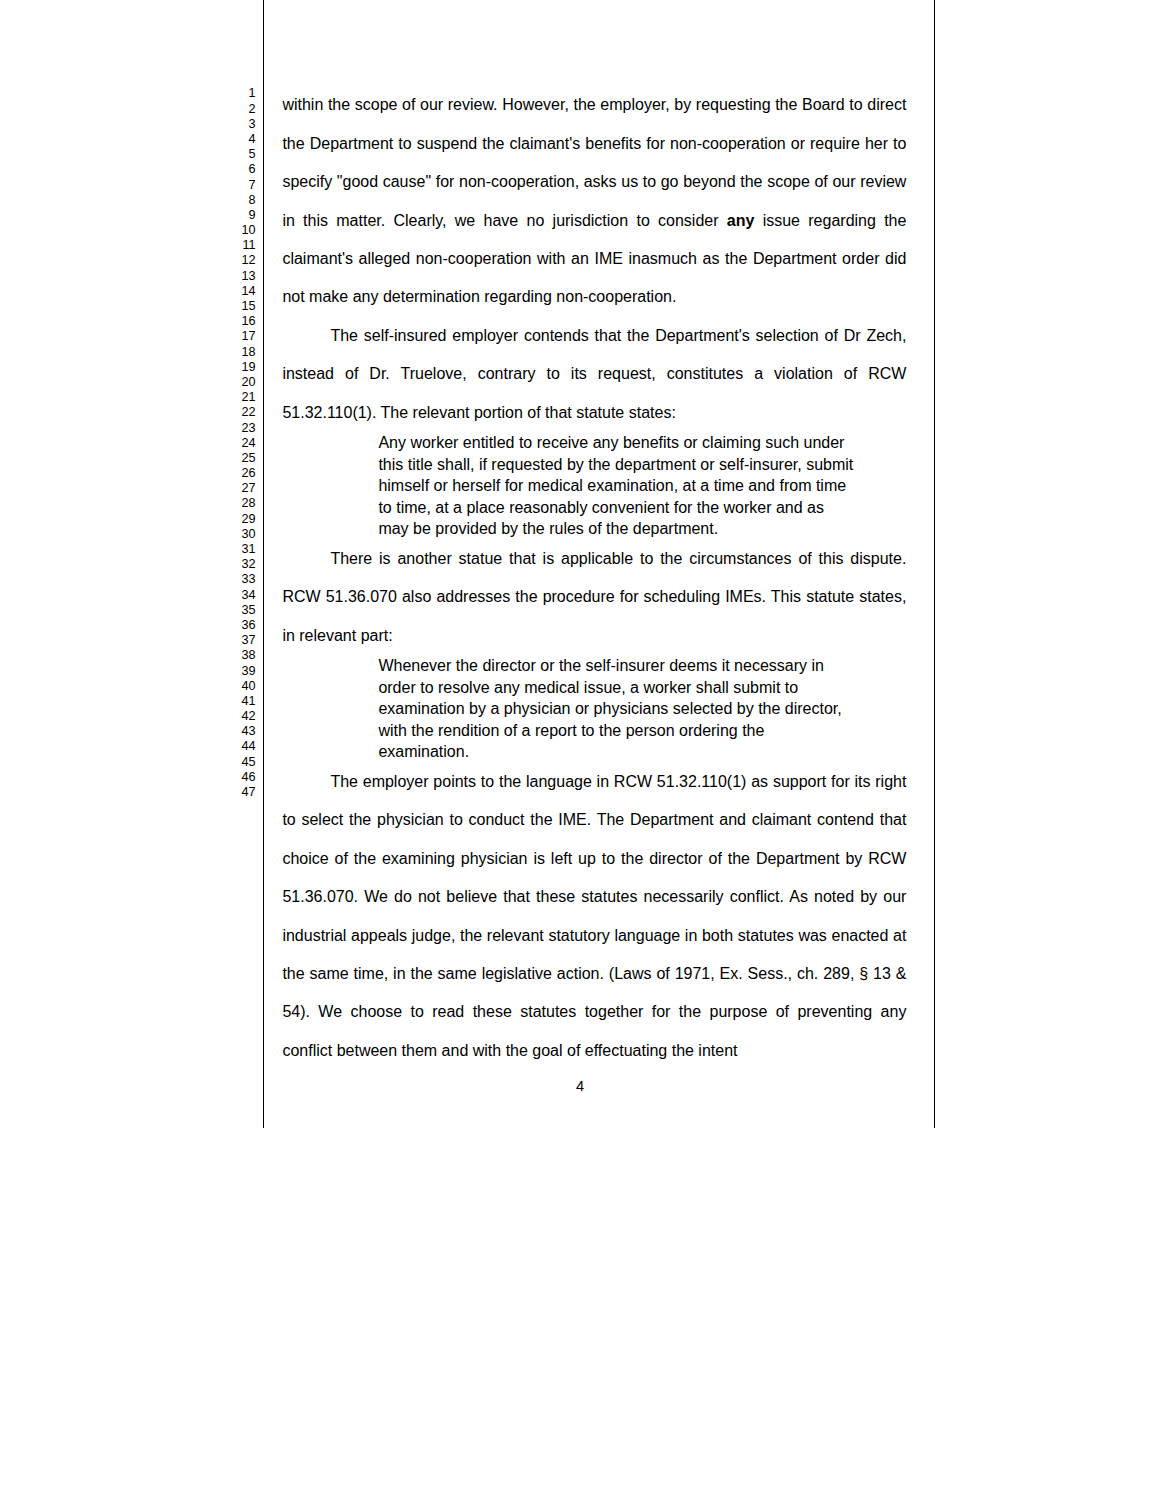1
2
3
4
5
6
7
8
9
10
11
12
13
14
15
16
17
18
19
20
21
22
23
24
25
26
27
28
29
30
31
32
33
34
35
36
37
38
39
40
41
42
43
44
45
46
47
within the scope of our review. However, the employer, by requesting the Board to direct the Department to suspend the claimant's benefits for non-cooperation or require her to specify "good cause" for non-cooperation, asks us to go beyond the scope of our review in this matter. Clearly, we have no jurisdiction to consider any issue regarding the claimant's alleged non-cooperation with an IME inasmuch as the Department order did not make any determination regarding non-cooperation.
The self-insured employer contends that the Department's selection of Dr Zech, instead of Dr. Truelove, contrary to its request, constitutes a violation of RCW 51.32.110(1). The relevant portion of that statute states:
Any worker entitled to receive any benefits or claiming such under this title shall, if requested by the department or self-insurer, submit himself or herself for medical examination, at a time and from time to time, at a place reasonably convenient for the worker and as may be provided by the rules of the department.
There is another statue that is applicable to the circumstances of this dispute. RCW 51.36.070 also addresses the procedure for scheduling IMEs. This statute states, in relevant part:
Whenever the director or the self-insurer deems it necessary in order to resolve any medical issue, a worker shall submit to examination by a physician or physicians selected by the director, with the rendition of a report to the person ordering the examination.
The employer points to the language in RCW 51.32.110(1) as support for its right to select the physician to conduct the IME. The Department and claimant contend that choice of the examining physician is left up to the director of the Department by RCW 51.36.070. We do not believe that these statutes necessarily conflict. As noted by our industrial appeals judge, the relevant statutory language in both statutes was enacted at the same time, in the same legislative action. (Laws of 1971, Ex. Sess., ch. 289, § 13 & 54). We choose to read these statutes together for the purpose of preventing any conflict between them and with the goal of effectuating the intent
4